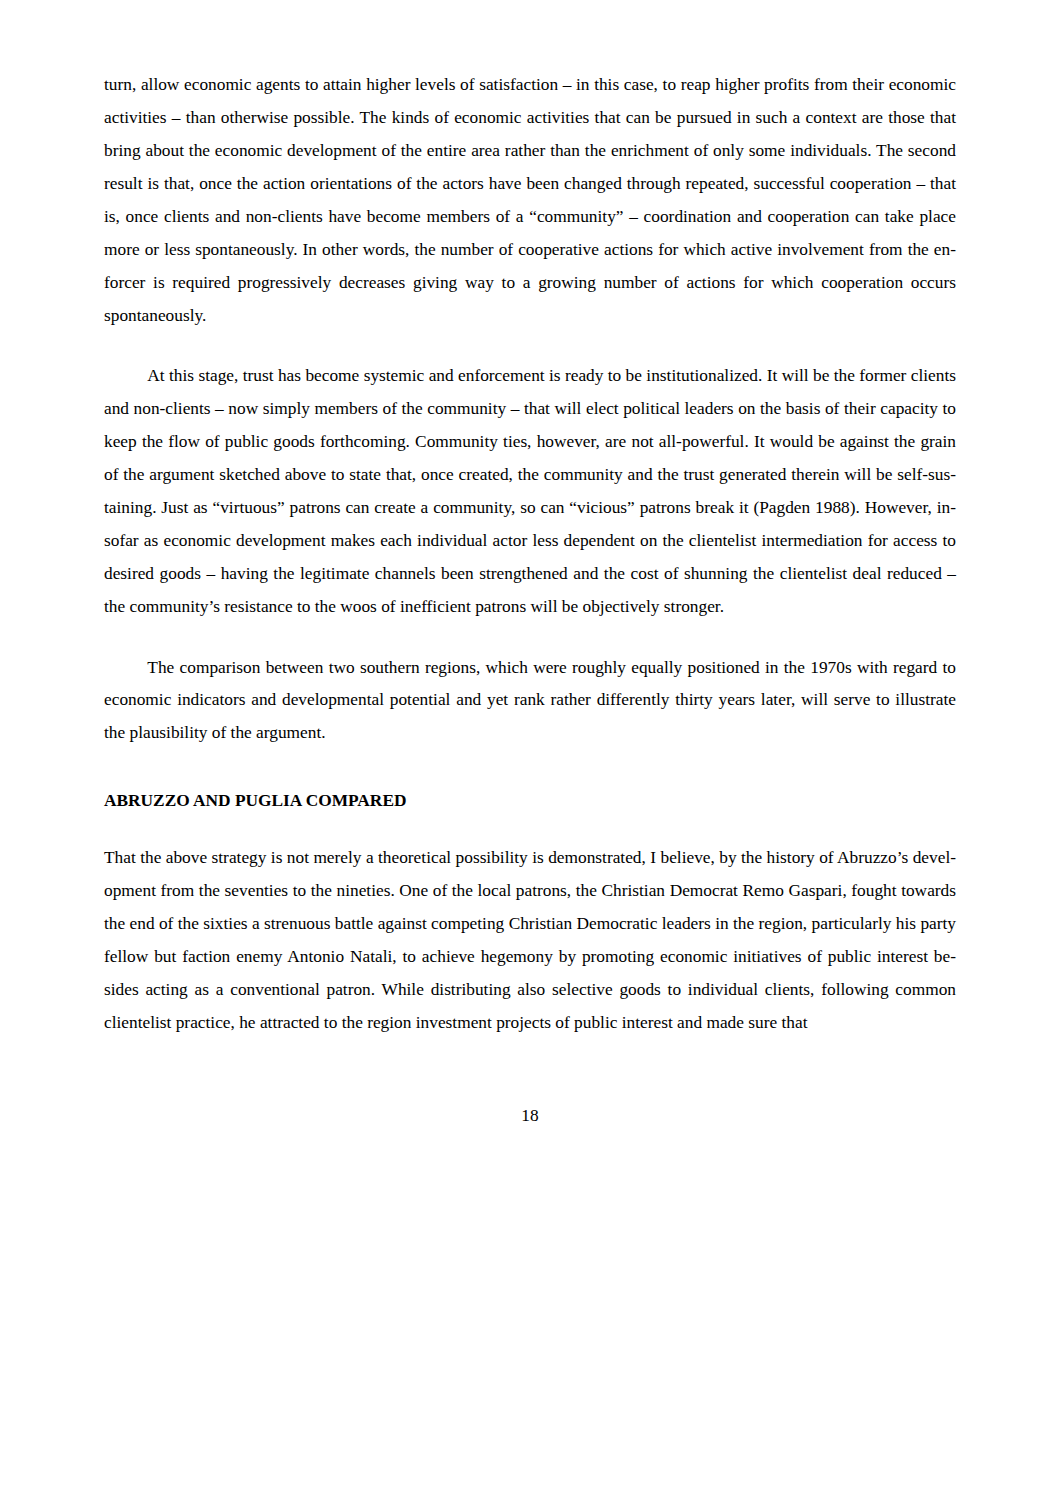turn, allow economic agents to attain higher levels of satisfaction – in this case, to reap higher profits from their economic activities – than otherwise possible. The kinds of economic activities that can be pursued in such a context are those that bring about the economic development of the entire area rather than the enrichment of only some individuals. The second result is that, once the action orientations of the actors have been changed through repeated, successful cooperation – that is, once clients and non-clients have become members of a “community” – coordination and cooperation can take place more or less spontaneously. In other words, the number of cooperative actions for which active involvement from the enforcer is required progressively decreases giving way to a growing number of actions for which cooperation occurs spontaneously.
At this stage, trust has become systemic and enforcement is ready to be institutionalized. It will be the former clients and non-clients – now simply members of the community – that will elect political leaders on the basis of their capacity to keep the flow of public goods forthcoming. Community ties, however, are not all-powerful. It would be against the grain of the argument sketched above to state that, once created, the community and the trust generated therein will be self-sustaining. Just as “virtuous” patrons can create a community, so can “vicious” patrons break it (Pagden 1988). However, insofar as economic development makes each individual actor less dependent on the clientelist intermediation for access to desired goods – having the legitimate channels been strengthened and the cost of shunning the clientelist deal reduced – the community’s resistance to the woos of inefficient patrons will be objectively stronger.
The comparison between two southern regions, which were roughly equally positioned in the 1970s with regard to economic indicators and developmental potential and yet rank rather differently thirty years later, will serve to illustrate the plausibility of the argument.
Abruzzo and Puglia Compared
That the above strategy is not merely a theoretical possibility is demonstrated, I believe, by the history of Abruzzo’s development from the seventies to the nineties. One of the local patrons, the Christian Democrat Remo Gaspari, fought towards the end of the sixties a strenuous battle against competing Christian Democratic leaders in the region, particularly his party fellow but faction enemy Antonio Natali, to achieve hegemony by promoting economic initiatives of public interest besides acting as a conventional patron. While distributing also selective goods to individual clients, following common clientelist practice, he attracted to the region investment projects of public interest and made sure that
18